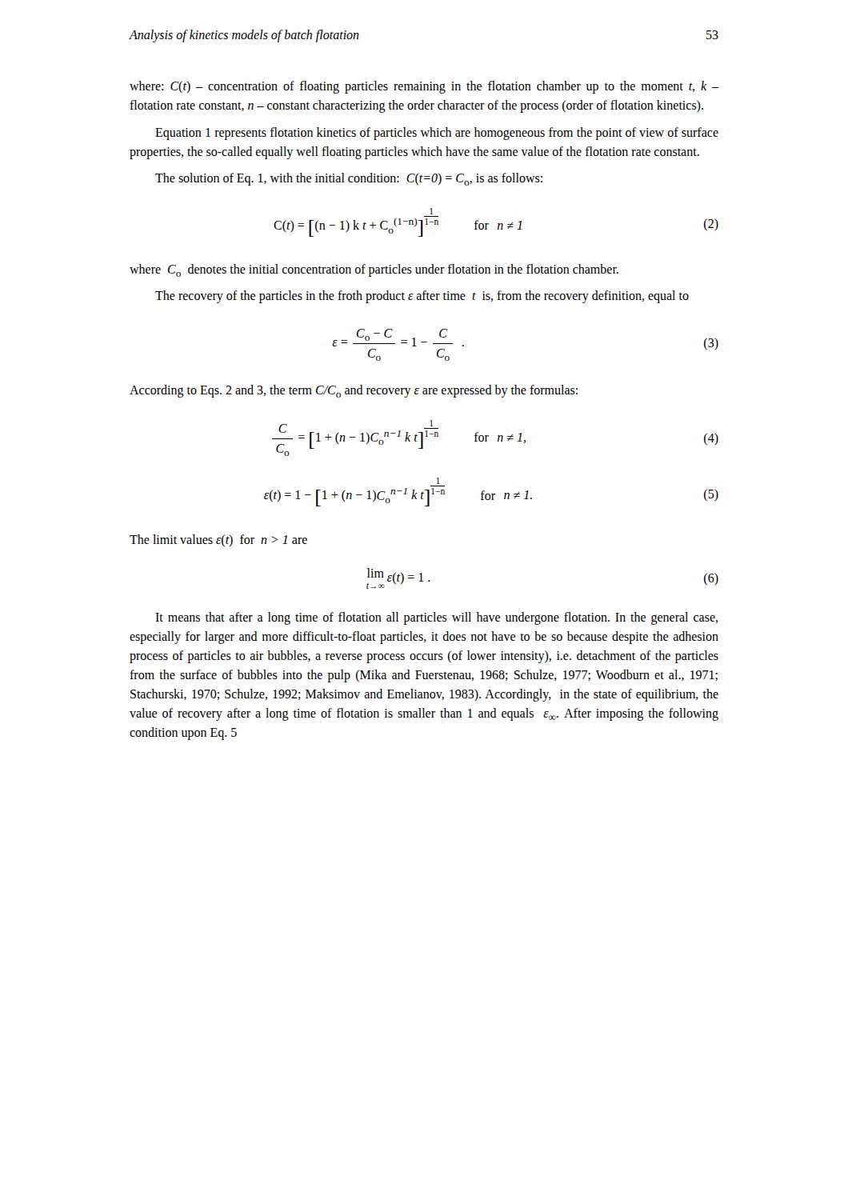Analysis of kinetics models of batch flotation 53
where: C(t) – concentration of floating particles remaining in the flotation chamber up to the moment t, k – flotation rate constant, n – constant characterizing the order character of the process (order of flotation kinetics).
Equation 1 represents flotation kinetics of particles which are homogeneous from the point of view of surface properties, the so-called equally well floating particles which have the same value of the flotation rate constant.
The solution of Eq. 1, with the initial condition: C(t=0) = Co, is as follows:
C(t) = [(n − 1) k t + Co(1−n)] 11−n for n ≠ 1
(2)
where Co denotes the initial concentration of particles under flotation in the flotation chamber.
The recovery of the particles in the froth product ε after time t is, from the recovery definition, equal to
ε = Co − C Co = 1 − CCo .
(3)
According to Eqs. 2 and 3, the term C/Co and recovery ε are expressed by the formulas:
CCo = [1 + (n − 1)Con−1 k t] 11−n for n ≠ 1,
(4)
ε(t) = 1 − [1 + (n − 1)Con−1 k t] 11−n for n ≠ 1.
(5)
The limit values ε(t) for n > 1 are
lim t→∞ε(t) = 1 .
(6)
It means that after a long time of flotation all particles will have undergone flotation. In the general case, especially for larger and more difficult-to-float particles, it does not have to be so because despite the adhesion process of particles to air bubbles, a reverse process occurs (of lower intensity), i.e. detachment of the particles from the surface of bubbles into the pulp (Mika and Fuerstenau, 1968; Schulze, 1977; Woodburn et al., 1971; Stachurski, 1970; Schulze, 1992; Maksimov and Emelianov, 1983). Accordingly, in the state of equilibrium, the value of recovery after a long time of flotation is smaller than 1 and equals ε∞. After imposing the following condition upon Eq. 5